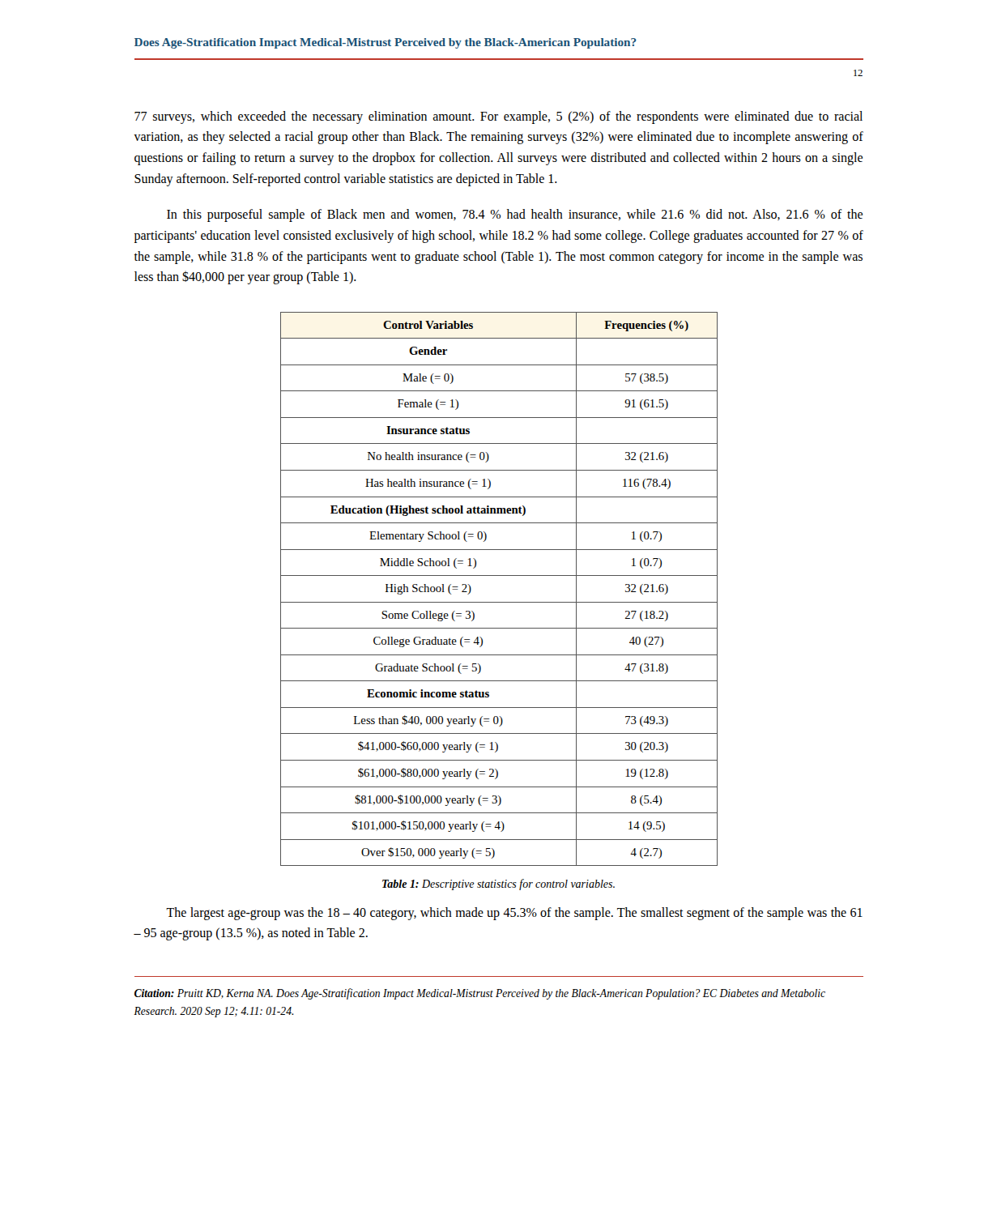Does Age-Stratification Impact Medical-Mistrust Perceived by the Black-American Population?
12
77 surveys, which exceeded the necessary elimination amount. For example, 5 (2%) of the respondents were eliminated due to racial variation, as they selected a racial group other than Black. The remaining surveys (32%) were eliminated due to incomplete answering of questions or failing to return a survey to the dropbox for collection. All surveys were distributed and collected within 2 hours on a single Sunday afternoon. Self-reported control variable statistics are depicted in Table 1.
In this purposeful sample of Black men and women, 78.4 % had health insurance, while 21.6 % did not. Also, 21.6 % of the participants' education level consisted exclusively of high school, while 18.2 % had some college. College graduates accounted for 27 % of the sample, while 31.8 % of the participants went to graduate school (Table 1). The most common category for income in the sample was less than $40,000 per year group (Table 1).
Table 1: Descriptive statistics for control variables.
| Control Variables | Frequencies (%) |
| --- | --- |
| Gender | |
| Male (= 0) | 57 (38.5) |
| Female (= 1) | 91 (61.5) |
| Insurance status | |
| No health insurance (= 0) | 32 (21.6) |
| Has health insurance (= 1) | 116 (78.4) |
| Education (Highest school attainment) | |
| Elementary School (= 0) | 1 (0.7) |
| Middle School (= 1) | 1 (0.7) |
| High School (= 2) | 32 (21.6) |
| Some College (= 3) | 27 (18.2) |
| College Graduate (= 4) | 40 (27) |
| Graduate School (= 5) | 47 (31.8) |
| Economic income status | |
| Less than $40, 000 yearly (= 0) | 73 (49.3) |
| $41,000-$60,000 yearly (= 1) | 30 (20.3) |
| $61,000-$80,000 yearly (= 2) | 19 (12.8) |
| $81,000-$100,000 yearly (= 3) | 8 (5.4) |
| $101,000-$150,000 yearly (= 4) | 14 (9.5) |
| Over $150, 000 yearly (= 5) | 4 (2.7) |
The largest age-group was the 18 – 40 category, which made up 45.3% of the sample. The smallest segment of the sample was the 61 – 95 age-group (13.5 %), as noted in Table 2.
Citation: Pruitt KD, Kerna NA. Does Age-Stratification Impact Medical-Mistrust Perceived by the Black-American Population? EC Diabetes and Metabolic Research. 2020 Sep 12; 4.11: 01-24.